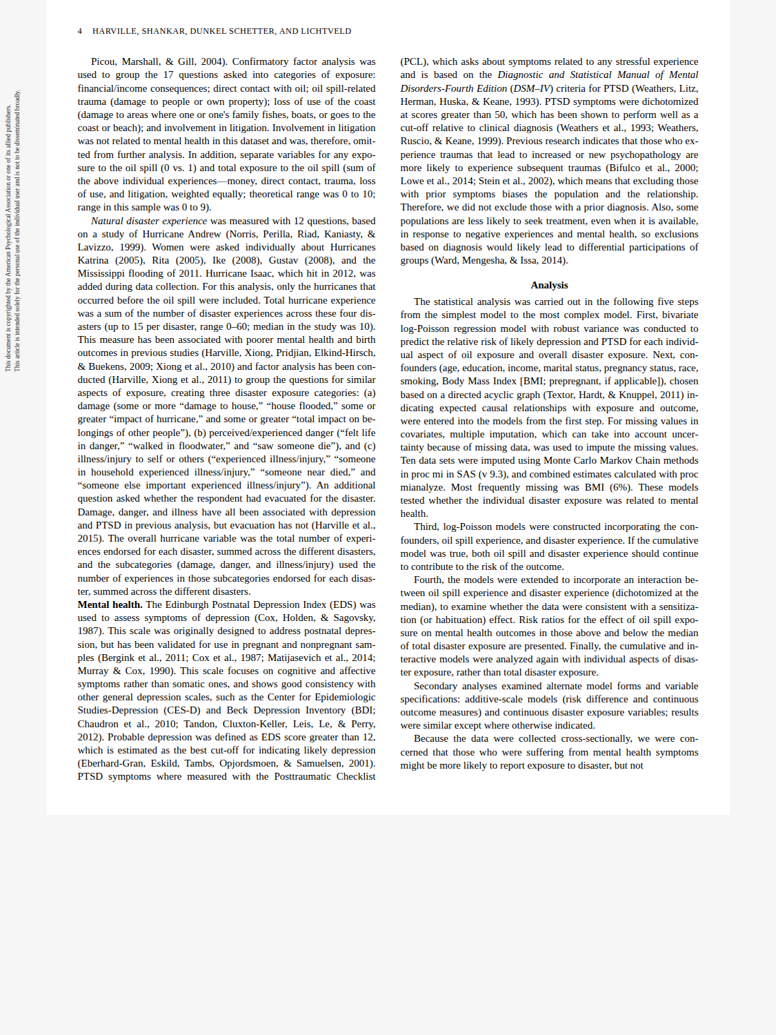This document is copyrighted by the American Psychological Association or one of its allied publishers.
This article is intended solely for the personal use of the individual user and is not to be disseminated broadly.
4 Harville, Shankar, Dunkel Schetter, and Lichtveld
Picou, Marshall, & Gill, 2004). Confirmatory factor analysis was used to group the 17 questions asked into categories of exposure: financial/income consequences; direct contact with oil; oil spill-related trauma (damage to people or own property); loss of use of the coast (damage to areas where one or one's family fishes, boats, or goes to the coast or beach); and involvement in litigation. Involvement in litigation was not related to mental health in this dataset and was, therefore, omitted from further analysis. In addition, separate variables for any exposure to the oil spill (0 vs. 1) and total exposure to the oil spill (sum of the above individual experiences—money, direct contact, trauma, loss of use, and litigation, weighted equally; theoretical range was 0 to 10; range in this sample was 0 to 9).
Natural disaster experience was measured with 12 questions, based on a study of Hurricane Andrew (Norris, Perilla, Riad, Kaniasty, & Lavizzo, 1999). Women were asked individually about Hurricanes Katrina (2005), Rita (2005), Ike (2008), Gustav (2008), and the Mississippi flooding of 2011. Hurricane Isaac, which hit in 2012, was added during data collection. For this analysis, only the hurricanes that occurred before the oil spill were included. Total hurricane experience was a sum of the number of disaster experiences across these four disasters (up to 15 per disaster, range 0–60; median in the study was 10). This measure has been associated with poorer mental health and birth outcomes in previous studies (Harville, Xiong, Pridjian, Elkind-Hirsch, & Buekens, 2009; Xiong et al., 2010) and factor analysis has been conducted (Harville, Xiong et al., 2011) to group the questions for similar aspects of exposure, creating three disaster exposure categories: (a) damage (some or more “damage to house,” “house flooded,” some or greater “impact of hurricane,” and some or greater “total impact on belongings of other people”), (b) perceived/experienced danger (“felt life in danger,” “walked in floodwater,” and “saw someone die”), and (c) illness/injury to self or others (“experienced illness/injury,” “someone in household experienced illness/injury,” “someone near died,” and “someone else important experienced illness/injury”). An additional question asked whether the respondent had evacuated for the disaster. Damage, danger, and illness have all been associated with depression and PTSD in previous analysis, but evacuation has not (Harville et al., 2015). The overall hurricane variable was the total number of experiences endorsed for each disaster, summed across the different disasters, and the subcategories (damage, danger, and illness/injury) used the number of experiences in those subcategories endorsed for each disaster, summed across the different disasters.
Mental health.
The Edinburgh Postnatal Depression Index (EDS) was used to assess symptoms of depression (Cox, Holden, & Sagovsky, 1987). This scale was originally designed to address postnatal depression, but has been validated for use in pregnant and nonpregnant samples (Bergink et al., 2011; Cox et al., 1987; Matijasevich et al., 2014; Murray & Cox, 1990). This scale focuses on cognitive and affective symptoms rather than somatic ones, and shows good consistency with other general depression scales, such as the Center for Epidemiologic Studies-Depression (CES-D) and Beck Depression Inventory (BDI; Chaudron et al., 2010; Tandon, Cluxton-Keller, Leis, Le, & Perry, 2012). Probable depression was defined as EDS score greater than 12, which is estimated as the best cut-off for indicating likely depression (Eberhard-Gran, Eskild, Tambs, Opjordsmoen, & Samuelsen, 2001). PTSD symptoms where measured with the Posttraumatic Checklist (PCL), which asks about symptoms related to any stressful experience and is based on the Diagnostic and Statistical Manual of Mental Disorders-Fourth Edition (DSM–IV) criteria for PTSD (Weathers, Litz, Herman, Huska, & Keane, 1993). PTSD symptoms were dichotomized at scores greater than 50, which has been shown to perform well as a cut-off relative to clinical diagnosis (Weathers et al., 1993; Weathers, Ruscio, & Keane, 1999). Previous research indicates that those who experience traumas that lead to increased or new psychopathology are more likely to experience subsequent traumas (Bifulco et al., 2000; Lowe et al., 2014; Stein et al., 2002), which means that excluding those with prior symptoms biases the population and the relationship. Therefore, we did not exclude those with a prior diagnosis. Also, some populations are less likely to seek treatment, even when it is available, in response to negative experiences and mental health, so exclusions based on diagnosis would likely lead to differential participations of groups (Ward, Mengesha, & Issa, 2014).
Analysis
The statistical analysis was carried out in the following five steps from the simplest model to the most complex model. First, bivariate log-Poisson regression model with robust variance was conducted to predict the relative risk of likely depression and PTSD for each individual aspect of oil exposure and overall disaster exposure. Next, confounders (age, education, income, marital status, pregnancy status, race, smoking, Body Mass Index [BMI; prepregnant, if applicable]), chosen based on a directed acyclic graph (Textor, Hardt, & Knuppel, 2011) indicating expected causal relationships with exposure and outcome, were entered into the models from the first step. For missing values in covariates, multiple imputation, which can take into account uncertainty because of missing data, was used to impute the missing values. Ten data sets were imputed using Monte Carlo Markov Chain methods in proc mi in SAS (v 9.3), and combined estimates calculated with proc mianalyze. Most frequently missing was BMI (6%). These models tested whether the individual disaster exposure was related to mental health.
Third, log-Poisson models were constructed incorporating the confounders, oil spill experience, and disaster experience. If the cumulative model was true, both oil spill and disaster experience should continue to contribute to the risk of the outcome.
Fourth, the models were extended to incorporate an interaction between oil spill experience and disaster experience (dichotomized at the median), to examine whether the data were consistent with a sensitization (or habituation) effect. Risk ratios for the effect of oil spill exposure on mental health outcomes in those above and below the median of total disaster exposure are presented. Finally, the cumulative and interactive models were analyzed again with individual aspects of disaster exposure, rather than total disaster exposure.
Secondary analyses examined alternate model forms and variable specifications: additive-scale models (risk difference and continuous outcome measures) and continuous disaster exposure variables; results were similar except where otherwise indicated.
Because the data were collected cross-sectionally, we were concerned that those who were suffering from mental health symptoms might be more likely to report exposure to disaster, but not